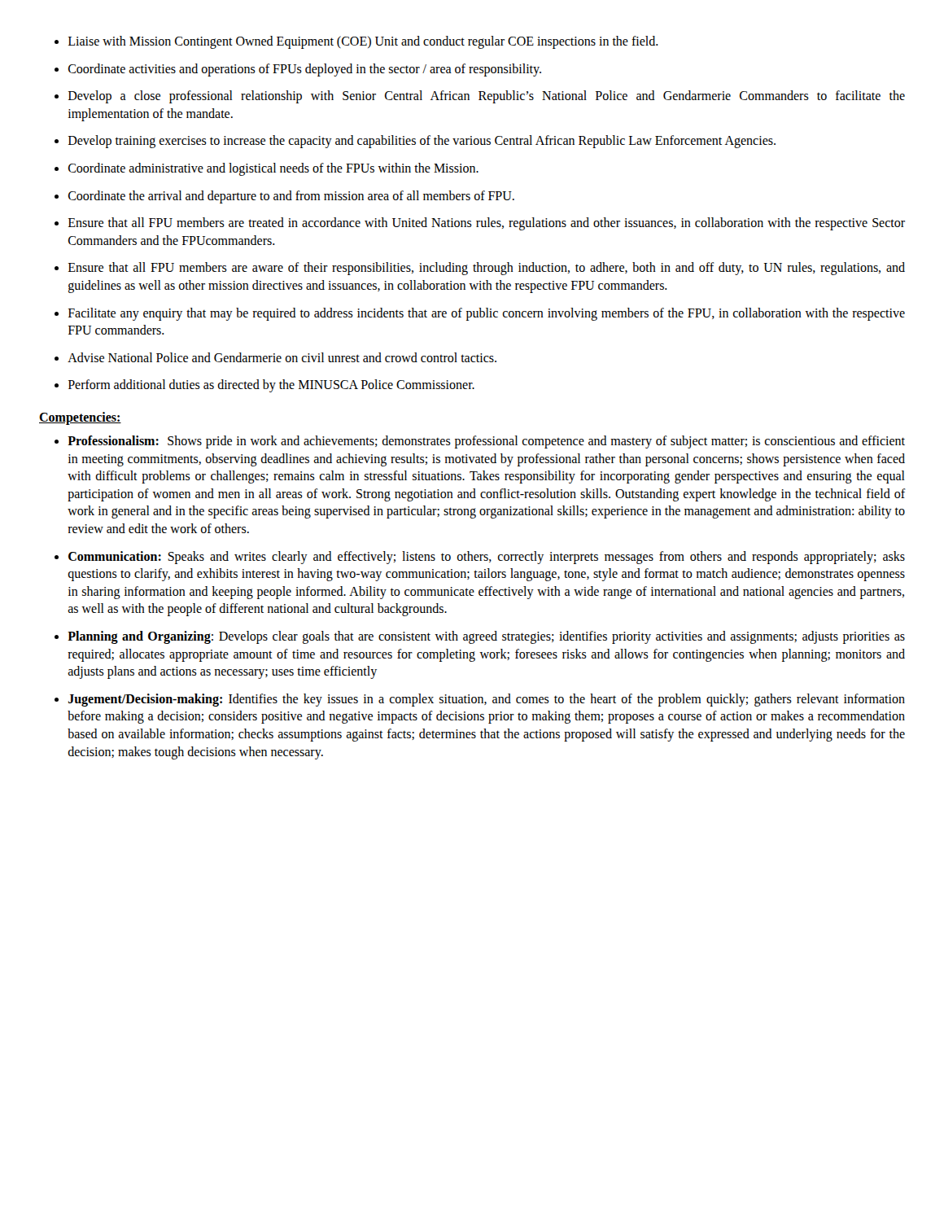Liaise with Mission Contingent Owned Equipment (COE) Unit and conduct regular COE inspections in the field.
Coordinate activities and operations of FPUs deployed in the sector / area of responsibility.
Develop a close professional relationship with Senior Central African Republic’s National Police and Gendarmerie Commanders to facilitate the implementation of the mandate.
Develop training exercises to increase the capacity and capabilities of the various Central African Republic Law Enforcement Agencies.
Coordinate administrative and logistical needs of the FPUs within the Mission.
Coordinate the arrival and departure to and from mission area of all members of FPU.
Ensure that all FPU members are treated in accordance with United Nations rules, regulations and other issuances, in collaboration with the respective Sector Commanders and the FPUcommanders.
Ensure that all FPU members are aware of their responsibilities, including through induction, to adhere, both in and off duty, to UN rules, regulations, and guidelines as well as other mission directives and issuances, in collaboration with the respective FPU commanders.
Facilitate any enquiry that may be required to address incidents that are of public concern involving members of the FPU, in collaboration with the respective FPU commanders.
Advise National Police and Gendarmerie on civil unrest and crowd control tactics.
Perform additional duties as directed by the MINUSCA Police Commissioner.
Competencies:
Professionalism: Shows pride in work and achievements; demonstrates professional competence and mastery of subject matter; is conscientious and efficient in meeting commitments, observing deadlines and achieving results; is motivated by professional rather than personal concerns; shows persistence when faced with difficult problems or challenges; remains calm in stressful situations. Takes responsibility for incorporating gender perspectives and ensuring the equal participation of women and men in all areas of work. Strong negotiation and conflict-resolution skills. Outstanding expert knowledge in the technical field of work in general and in the specific areas being supervised in particular; strong organizational skills; experience in the management and administration: ability to review and edit the work of others.
Communication: Speaks and writes clearly and effectively; listens to others, correctly interprets messages from others and responds appropriately; asks questions to clarify, and exhibits interest in having two-way communication; tailors language, tone, style and format to match audience; demonstrates openness in sharing information and keeping people informed. Ability to communicate effectively with a wide range of international and national agencies and partners, as well as with the people of different national and cultural backgrounds.
Planning and Organizing: Develops clear goals that are consistent with agreed strategies; identifies priority activities and assignments; adjusts priorities as required; allocates appropriate amount of time and resources for completing work; foresees risks and allows for contingencies when planning; monitors and adjusts plans and actions as necessary; uses time efficiently
Jugement/Decision-making: Identifies the key issues in a complex situation, and comes to the heart of the problem quickly; gathers relevant information before making a decision; considers positive and negative impacts of decisions prior to making them; proposes a course of action or makes a recommendation based on available information; checks assumptions against facts; determines that the actions proposed will satisfy the expressed and underlying needs for the decision; makes tough decisions when necessary.